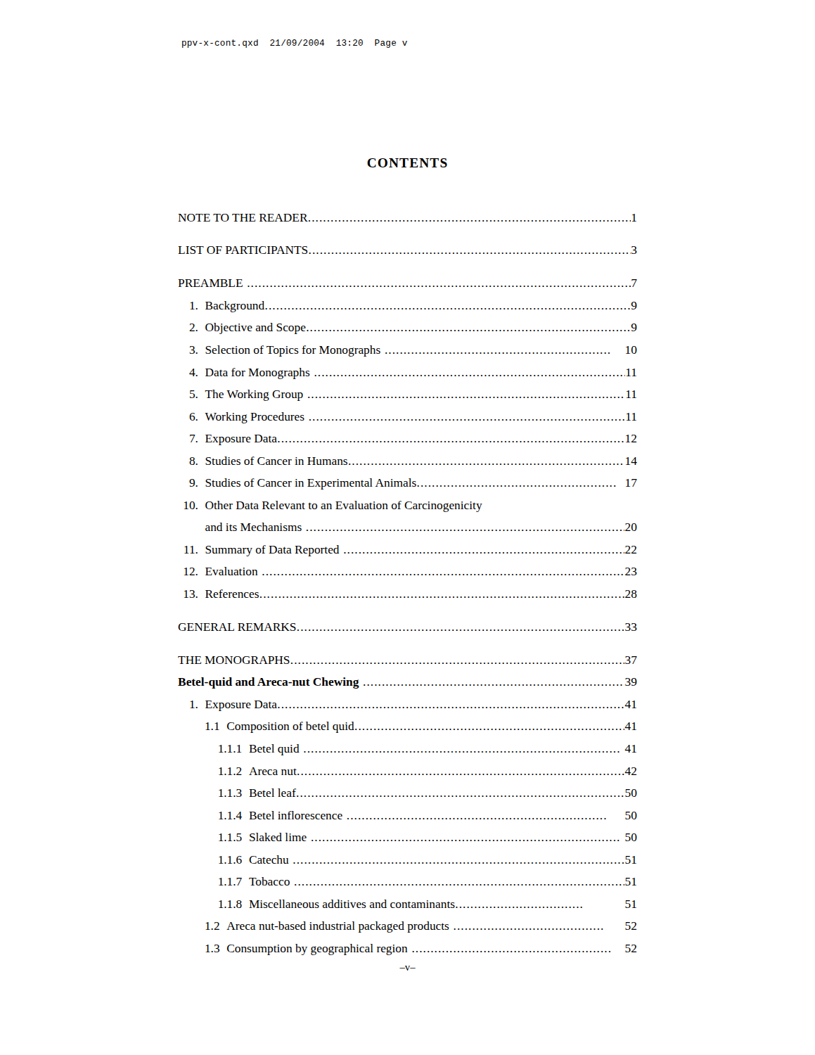ppv-x-cont.qxd 21/09/2004 13:20 Page v
CONTENTS
NOTE TO THE READER ............................................................................................ 1
LIST OF PARTICIPANTS ........................................................................................... 3
PREAMBLE ......................................................................................................... 7
1. Background ..................................................................................................... 9
2. Objective and Scope ........................................................................................... 9
3. Selection of Topics for Monographs ............................................................ 10
4. Data for Monographs ....................................................................................... 11
5. The Working Group ......................................................................................... 11
6. Working Procedures ......................................................................................... 11
7. Exposure Data ................................................................................................. 12
8. Studies of Cancer in Humans ......................................................................... 14
9. Studies of Cancer in Experimental Animals ..................................................... 17
10. Other Data Relevant to an Evaluation of Carcinogenicity
and its Mechanisms ......................................................................................... 20
11. Summary of Data Reported ............................................................................ 22
12. Evaluation ..................................................................................................... 23
13. References ..................................................................................................... 28
GENERAL REMARKS ............................................................................................. 33
THE MONOGRAPHS ............................................................................................... 37
Betel-quid and Areca-nut Chewing ......................................................................... 39
1. Exposure Data ................................................................................................. 41
1.1 Composition of betel quid ......................................................................... 41
1.1.1 Betel quid .................................................................................... 41
1.1.2 Areca nut ....................................................................................... 42
1.1.3 Betel leaf ....................................................................................... 50
1.1.4 Betel inflorescence ..................................................................... 50
1.1.5 Slaked lime .................................................................................. 50
1.1.6 Catechu ......................................................................................... 51
1.1.7 Tobacco ......................................................................................... 51
1.1.8 Miscellaneous additives and contaminants .................................. 51
1.2 Areca nut-based industrial packaged products ........................................ 52
1.3 Consumption by geographical region ..................................................... 52
–v–